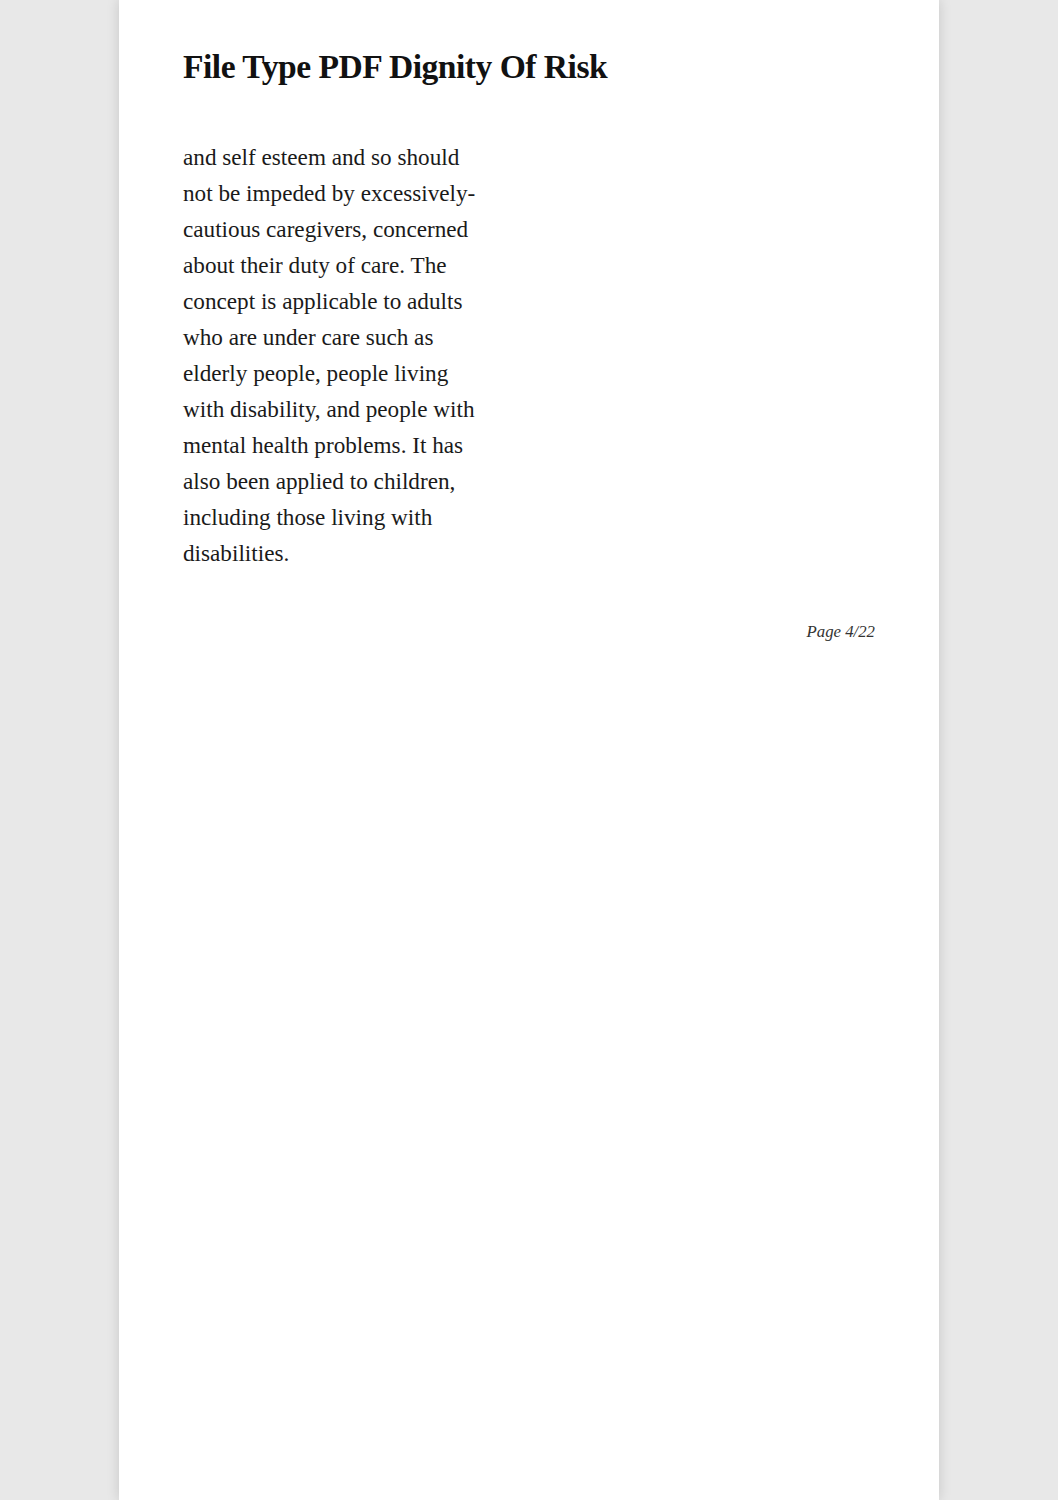File Type PDF Dignity Of Risk
and self esteem and so should not be impeded by excessively-cautious caregivers, concerned about their duty of care. The concept is applicable to adults who are under care such as elderly people, people living with disability, and people with mental health problems. It has also been applied to children, including those living with disabilities.
Page 4/22